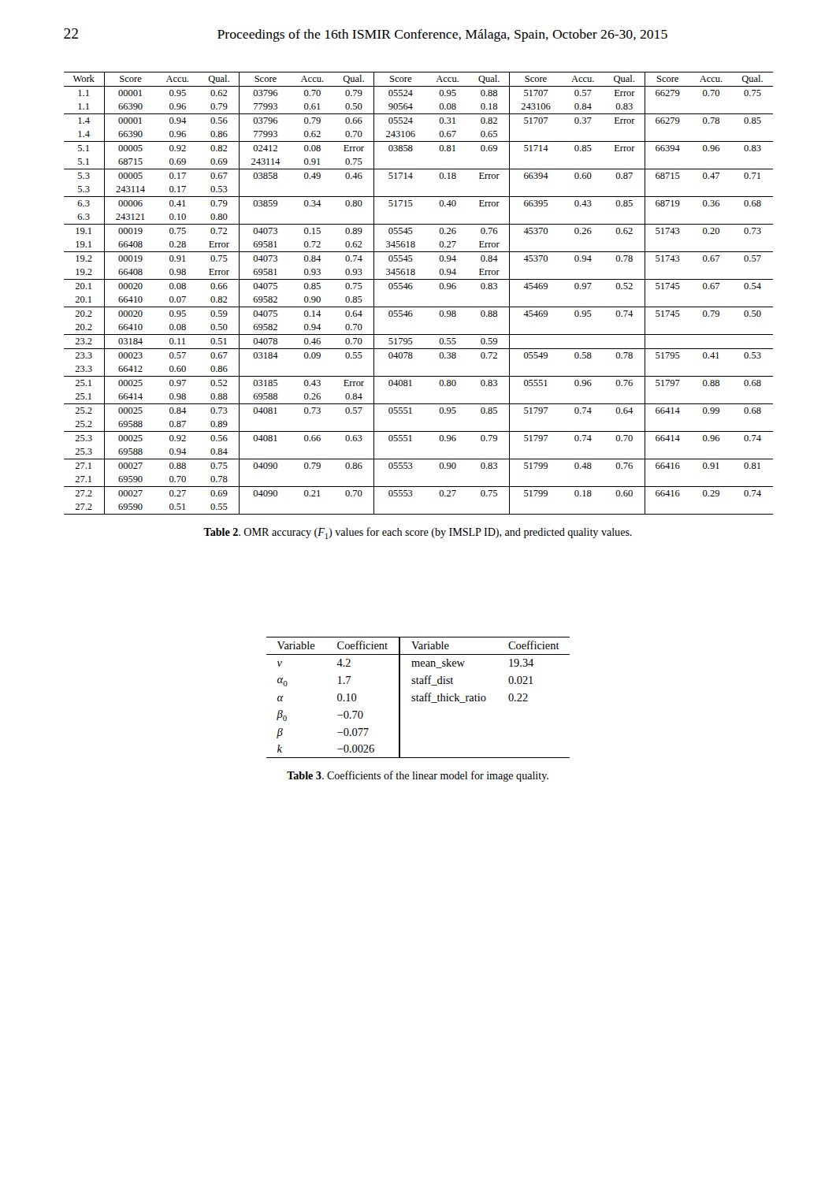22
Proceedings of the 16th ISMIR Conference, Málaga, Spain, October 26-30, 2015
| Work | Score | Accu. | Qual. | Score | Accu. | Qual. | Score | Accu. | Qual. | Score | Accu. | Qual. | Score | Accu. | Qual. |
| --- | --- | --- | --- | --- | --- | --- | --- | --- | --- | --- | --- | --- | --- | --- | --- |
| 1.1 | 00001 | 0.95 | 0.62 | 03796 | 0.70 | 0.79 | 05524 | 0.95 | 0.88 | 51707 | 0.57 | Error | 66279 | 0.70 | 0.75 |
| 1.1 | 66390 | 0.96 | 0.79 | 77993 | 0.61 | 0.50 | 90564 | 0.08 | 0.18 | 243106 | 0.84 | 0.83 | | | |
| 1.4 | 00001 | 0.94 | 0.56 | 03796 | 0.79 | 0.66 | 05524 | 0.31 | 0.82 | 51707 | 0.37 | Error | 66279 | 0.78 | 0.85 |
| 1.4 | 66390 | 0.96 | 0.86 | 77993 | 0.62 | 0.70 | 243106 | 0.67 | 0.65 | | | | | | |
| 5.1 | 00005 | 0.92 | 0.82 | 02412 | 0.08 | Error | 03858 | 0.81 | 0.69 | 51714 | 0.85 | Error | 66394 | 0.96 | 0.83 |
| 5.1 | 68715 | 0.69 | 0.69 | 243114 | 0.91 | 0.75 | | | | | | | | | |
| 5.3 | 00005 | 0.17 | 0.67 | 03858 | 0.49 | 0.46 | 51714 | 0.18 | Error | 66394 | 0.60 | 0.87 | 68715 | 0.47 | 0.71 |
| 5.3 | 243114 | 0.17 | 0.53 | | | | | | | | | | | | |
| 6.3 | 00006 | 0.41 | 0.79 | 03859 | 0.34 | 0.80 | 51715 | 0.40 | Error | 66395 | 0.43 | 0.85 | 68719 | 0.36 | 0.68 |
| 6.3 | 243121 | 0.10 | 0.80 | | | | | | | | | | | | |
| 19.1 | 00019 | 0.75 | 0.72 | 04073 | 0.15 | 0.89 | 05545 | 0.26 | 0.76 | 45370 | 0.26 | 0.62 | 51743 | 0.20 | 0.73 |
| 19.1 | 66408 | 0.28 | Error | 69581 | 0.72 | 0.62 | 345618 | 0.27 | Error | | | | | | |
| 19.2 | 00019 | 0.91 | 0.75 | 04073 | 0.84 | 0.74 | 05545 | 0.94 | 0.84 | 45370 | 0.94 | 0.78 | 51743 | 0.67 | 0.57 |
| 19.2 | 66408 | 0.98 | Error | 69581 | 0.93 | 0.93 | 345618 | 0.94 | Error | | | | | | |
| 20.1 | 00020 | 0.08 | 0.66 | 04075 | 0.85 | 0.75 | 05546 | 0.96 | 0.83 | 45469 | 0.97 | 0.52 | 51745 | 0.67 | 0.54 |
| 20.1 | 66410 | 0.07 | 0.82 | 69582 | 0.90 | 0.85 | | | | | | | | | |
| 20.2 | 00020 | 0.95 | 0.59 | 04075 | 0.14 | 0.64 | 05546 | 0.98 | 0.88 | 45469 | 0.95 | 0.74 | 51745 | 0.79 | 0.50 |
| 20.2 | 66410 | 0.08 | 0.50 | 69582 | 0.94 | 0.70 | | | | | | | | | |
| 23.2 | 03184 | 0.11 | 0.51 | 04078 | 0.46 | 0.70 | 51795 | 0.55 | 0.59 | | | | | | |
| 23.3 | 00023 | 0.57 | 0.67 | 03184 | 0.09 | 0.55 | 04078 | 0.38 | 0.72 | 05549 | 0.58 | 0.78 | 51795 | 0.41 | 0.53 |
| 23.3 | 66412 | 0.60 | 0.86 | | | | | | | | | | | | |
| 25.1 | 00025 | 0.97 | 0.52 | 03185 | 0.43 | Error | 04081 | 0.80 | 0.83 | 05551 | 0.96 | 0.76 | 51797 | 0.88 | 0.68 |
| 25.1 | 66414 | 0.98 | 0.88 | 69588 | 0.26 | 0.84 | | | | | | | | | |
| 25.2 | 00025 | 0.84 | 0.73 | 04081 | 0.73 | 0.57 | 05551 | 0.95 | 0.85 | 51797 | 0.74 | 0.64 | 66414 | 0.99 | 0.68 |
| 25.2 | 69588 | 0.87 | 0.89 | | | | | | | | | | | | |
| 25.3 | 00025 | 0.92 | 0.56 | 04081 | 0.66 | 0.63 | 05551 | 0.96 | 0.79 | 51797 | 0.74 | 0.70 | 66414 | 0.96 | 0.74 |
| 25.3 | 69588 | 0.94 | 0.84 | | | | | | | | | | | | |
| 27.1 | 00027 | 0.88 | 0.75 | 04090 | 0.79 | 0.86 | 05553 | 0.90 | 0.83 | 51799 | 0.48 | 0.76 | 66416 | 0.91 | 0.81 |
| 27.1 | 69590 | 0.70 | 0.78 | | | | | | | | | | | | |
| 27.2 | 00027 | 0.27 | 0.69 | 04090 | 0.21 | 0.70 | 05553 | 0.27 | 0.75 | 51799 | 0.18 | 0.60 | 66416 | 0.29 | 0.74 |
| 27.2 | 69590 | 0.51 | 0.55 | | | | | | | | | | | | |
Table 2. OMR accuracy (F1) values for each score (by IMSLP ID), and predicted quality values.
| Variable | Coefficient | Variable | Coefficient |
| --- | --- | --- | --- |
| ν | 4.2 | mean_skew | 19.34 |
| α 0 | 1.7 | staff_dist | 0.021 |
| α | 0.10 | staff_thick_ratio | 0.22 |
| β 0 | −0.70 | | |
| β | −0.077 | | |
| k | −0.0026 | | |
Table 3. Coefficients of the linear model for image quality.